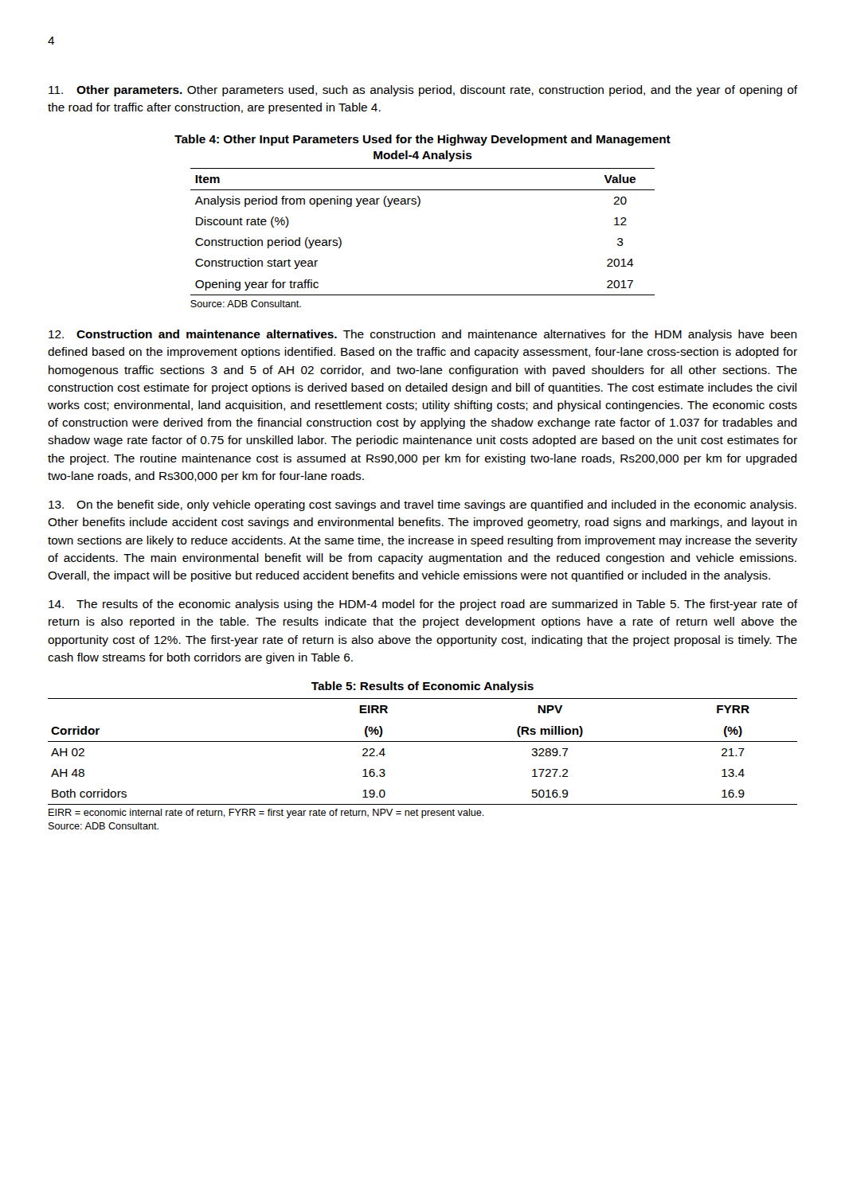4
11. Other parameters. Other parameters used, such as analysis period, discount rate, construction period, and the year of opening of the road for traffic after construction, are presented in Table 4.
Table 4: Other Input Parameters Used for the Highway Development and Management
Model-4 Analysis
| Item | Value |
| --- | --- |
| Analysis period from opening year (years) | 20 |
| Discount rate (%) | 12 |
| Construction period (years) | 3 |
| Construction start year | 2014 |
| Opening year for traffic | 2017 |
Source: ADB Consultant.
12. Construction and maintenance alternatives. The construction and maintenance alternatives for the HDM analysis have been defined based on the improvement options identified. Based on the traffic and capacity assessment, four-lane cross-section is adopted for homogenous traffic sections 3 and 5 of AH 02 corridor, and two-lane configuration with paved shoulders for all other sections. The construction cost estimate for project options is derived based on detailed design and bill of quantities. The cost estimate includes the civil works cost; environmental, land acquisition, and resettlement costs; utility shifting costs; and physical contingencies. The economic costs of construction were derived from the financial construction cost by applying the shadow exchange rate factor of 1.037 for tradables and shadow wage rate factor of 0.75 for unskilled labor. The periodic maintenance unit costs adopted are based on the unit cost estimates for the project. The routine maintenance cost is assumed at Rs90,000 per km for existing two-lane roads, Rs200,000 per km for upgraded two-lane roads, and Rs300,000 per km for four-lane roads.
13. On the benefit side, only vehicle operating cost savings and travel time savings are quantified and included in the economic analysis. Other benefits include accident cost savings and environmental benefits. The improved geometry, road signs and markings, and layout in town sections are likely to reduce accidents. At the same time, the increase in speed resulting from improvement may increase the severity of accidents. The main environmental benefit will be from capacity augmentation and the reduced congestion and vehicle emissions. Overall, the impact will be positive but reduced accident benefits and vehicle emissions were not quantified or included in the analysis.
14. The results of the economic analysis using the HDM-4 model for the project road are summarized in Table 5. The first-year rate of return is also reported in the table. The results indicate that the project development options have a rate of return well above the opportunity cost of 12%. The first-year rate of return is also above the opportunity cost, indicating that the project proposal is timely. The cash flow streams for both corridors are given in Table 6.
Table 5: Results of Economic Analysis
| | EIRR | NPV | FYRR |
| --- | --- | --- | --- |
| Corridor | (%) | (Rs million) | (%) |
| AH 02 | 22.4 | 3289.7 | 21.7 |
| AH 48 | 16.3 | 1727.2 | 13.4 |
| Both corridors | 19.0 | 5016.9 | 16.9 |
EIRR = economic internal rate of return, FYRR = first year rate of return, NPV = net present value.
Source: ADB Consultant.